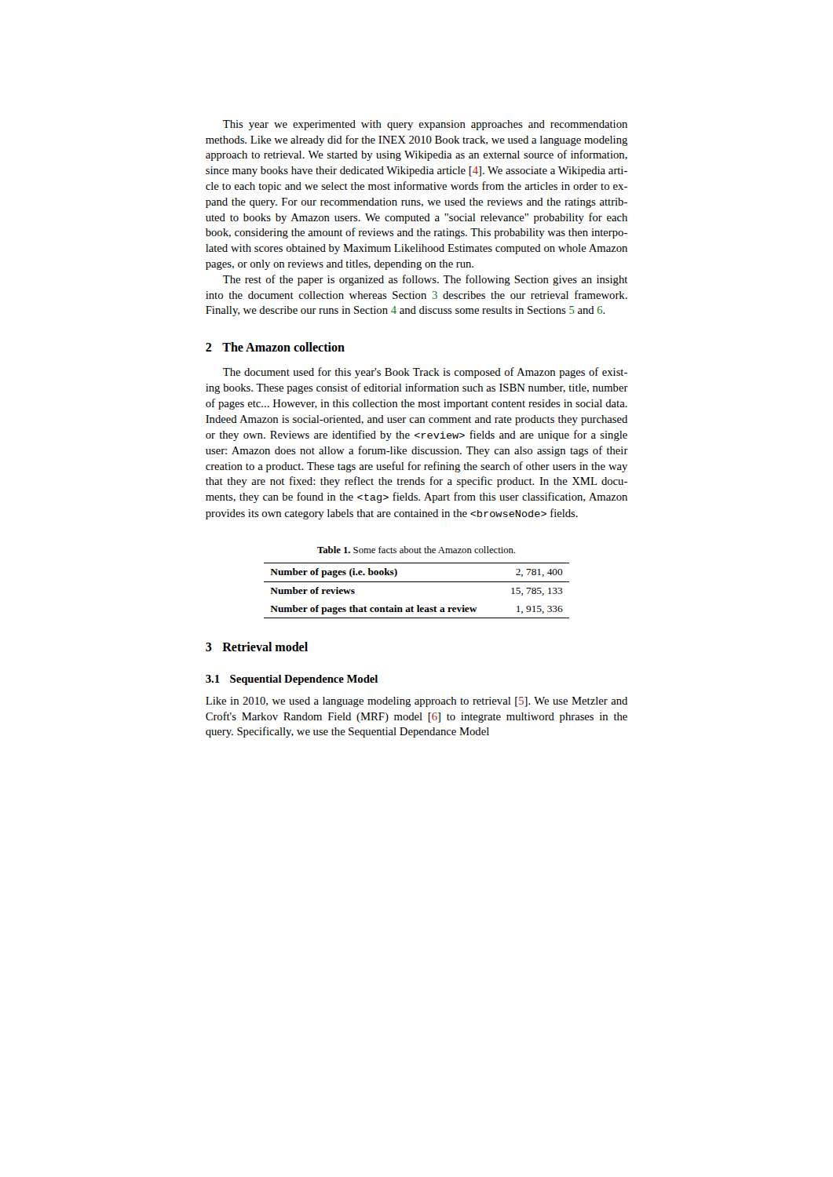This year we experimented with query expansion approaches and recommendation methods. Like we already did for the INEX 2010 Book track, we used a language modeling approach to retrieval. We started by using Wikipedia as an external source of information, since many books have their dedicated Wikipedia article [4]. We associate a Wikipedia article to each topic and we select the most informative words from the articles in order to expand the query. For our recommendation runs, we used the reviews and the ratings attributed to books by Amazon users. We computed a "social relevance" probability for each book, considering the amount of reviews and the ratings. This probability was then interpolated with scores obtained by Maximum Likelihood Estimates computed on whole Amazon pages, or only on reviews and titles, depending on the run.
The rest of the paper is organized as follows. The following Section gives an insight into the document collection whereas Section 3 describes the our retrieval framework. Finally, we describe our runs in Section 4 and discuss some results in Sections 5 and 6.
2 The Amazon collection
The document used for this year's Book Track is composed of Amazon pages of existing books. These pages consist of editorial information such as ISBN number, title, number of pages etc... However, in this collection the most important content resides in social data. Indeed Amazon is social-oriented, and user can comment and rate products they purchased or they own. Reviews are identified by the <review> fields and are unique for a single user: Amazon does not allow a forum-like discussion. They can also assign tags of their creation to a product. These tags are useful for refining the search of other users in the way that they are not fixed: they reflect the trends for a specific product. In the XML documents, they can be found in the <tag> fields. Apart from this user classification, Amazon provides its own category labels that are contained in the <browseNode> fields.
Table 1. Some facts about the Amazon collection.
| Number of pages (i.e. books) | 2, 781, 400 |
| Number of reviews | 15, 785, 133 |
| Number of pages that contain at least a review | 1, 915, 336 |
3 Retrieval model
3.1 Sequential Dependence Model
Like in 2010, we used a language modeling approach to retrieval [5]. We use Metzler and Croft's Markov Random Field (MRF) model [6] to integrate multiword phrases in the query. Specifically, we use the Sequential Dependance Model